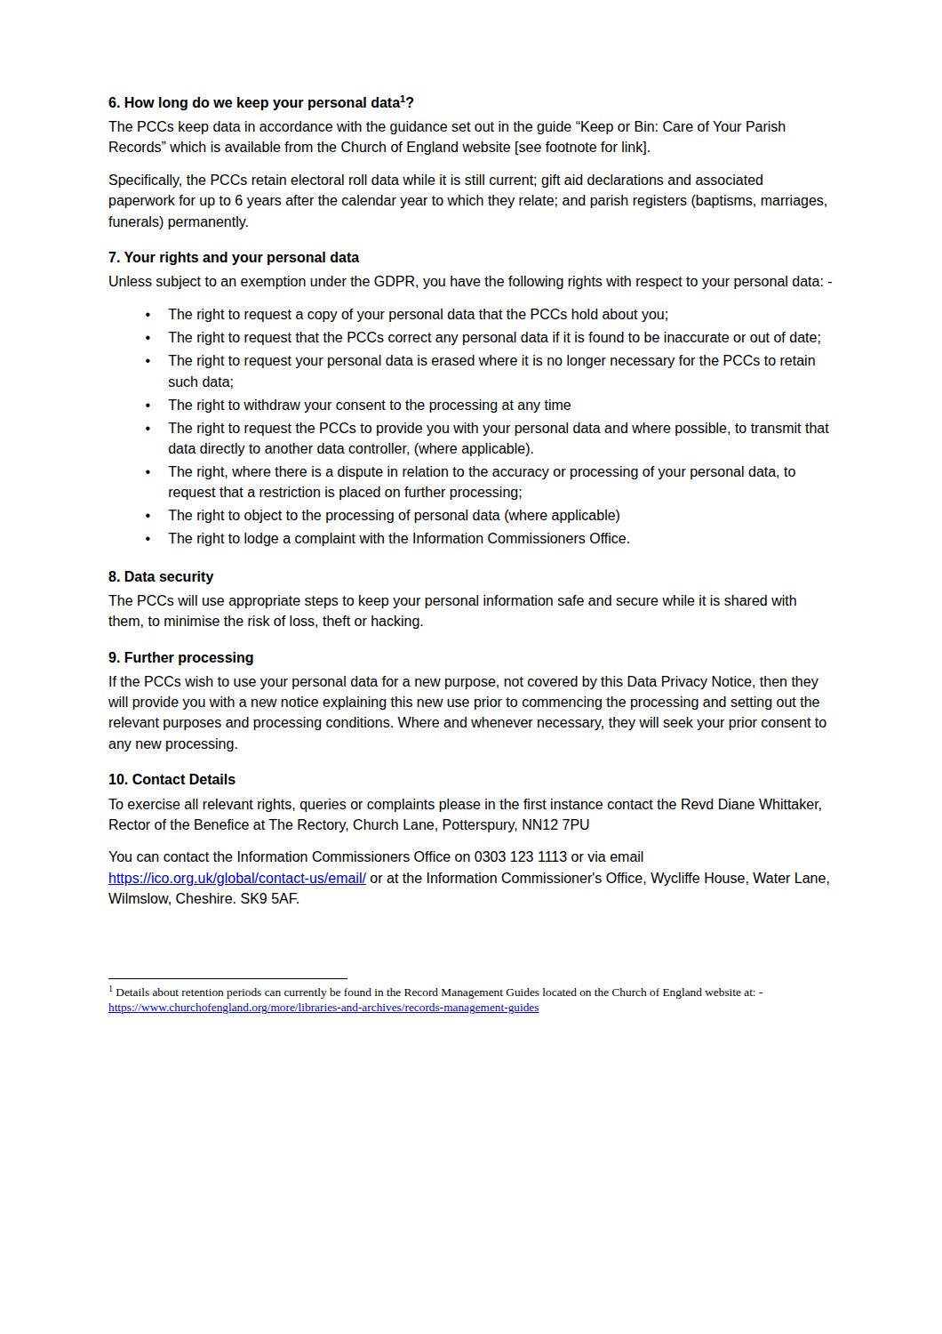6. How long do we keep your personal data1?
The PCCs keep data in accordance with the guidance set out in the guide “Keep or Bin: Care of Your Parish Records” which is available from the Church of England website [see footnote for link].
Specifically, the PCCs retain electoral roll data while it is still current; gift aid declarations and associated paperwork for up to 6 years after the calendar year to which they relate; and parish registers (baptisms, marriages, funerals) permanently.
7. Your rights and your personal data
Unless subject to an exemption under the GDPR, you have the following rights with respect to your personal data: -
The right to request a copy of your personal data that the PCCs hold about you;
The right to request that the PCCs correct any personal data if it is found to be inaccurate or out of date;
The right to request your personal data is erased where it is no longer necessary for the PCCs to retain such data;
The right to withdraw your consent to the processing at any time
The right to request the PCCs to provide you with your personal data and where possible, to transmit that data directly to another data controller, (where applicable).
The right, where there is a dispute in relation to the accuracy or processing of your personal data, to request that a restriction is placed on further processing;
The right to object to the processing of personal data (where applicable)
The right to lodge a complaint with the Information Commissioners Office.
8. Data security
The PCCs will use appropriate steps to keep your personal information safe and secure while it is shared with them, to minimise the risk of loss, theft or hacking.
9. Further processing
If the PCCs wish to use your personal data for a new purpose, not covered by this Data Privacy Notice, then they will provide you with a new notice explaining this new use prior to commencing the processing and setting out the relevant purposes and processing conditions. Where and whenever necessary, they will seek your prior consent to any new processing.
10. Contact Details
To exercise all relevant rights, queries or complaints please in the first instance contact the Revd Diane Whittaker, Rector of the Benefice at The Rectory, Church Lane, Potterspury, NN12 7PU
You can contact the Information Commissioners Office on 0303 123 1113 or via email https://ico.org.uk/global/contact-us/email/ or at the Information Commissioner's Office, Wycliffe House, Water Lane, Wilmslow, Cheshire. SK9 5AF.
1 Details about retention periods can currently be found in the Record Management Guides located on the Church of England website at: - https://www.churchofengland.org/more/libraries-and-archives/records-management-guides